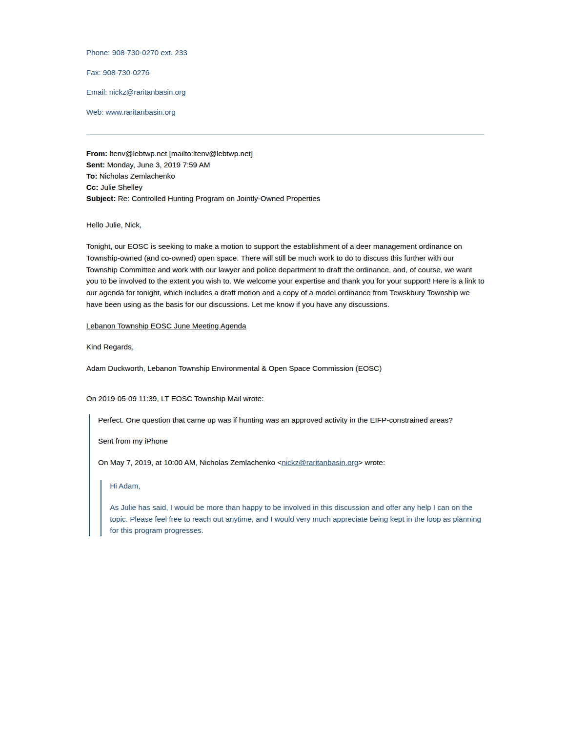Phone: 908-730-0270 ext. 233
Fax: 908-730-0276
Email: nickz@raritanbasin.org
Web: www.raritanbasin.org
From: ltenv@lebtwp.net [mailto:ltenv@lebtwp.net]
Sent: Monday, June 3, 2019 7:59 AM
To: Nicholas Zemlachenko
Cc: Julie Shelley
Subject: Re: Controlled Hunting Program on Jointly-Owned Properties
Hello Julie, Nick,
Tonight, our EOSC is seeking to make a motion to support the establishment of a deer management ordinance on Township-owned (and co-owned) open space. There will still be much work to do to discuss this further with our Township Committee and work with our lawyer and police department to draft the ordinance, and, of course, we want you to be involved to the extent you wish to. We welcome your expertise and thank you for your support! Here is a link to our agenda for tonight, which includes a draft motion and a copy of a model ordinance from Tewskbury Township we have been using as the basis for our discussions. Let me know if you have any discussions.
Lebanon Township EOSC June Meeting Agenda
Kind Regards,
Adam Duckworth, Lebanon Township Environmental & Open Space Commission (EOSC)
On 2019-05-09 11:39, LT EOSC Township Mail wrote:
Perfect. One question that came up was if hunting was an approved activity in the EIFP-constrained areas?
Sent from my iPhone
On May 7, 2019, at 10:00 AM, Nicholas Zemlachenko <nickz@raritanbasin.org> wrote:
Hi Adam,
As Julie has said, I would be more than happy to be involved in this discussion and offer any help I can on the topic. Please feel free to reach out anytime, and I would very much appreciate being kept in the loop as planning for this program progresses.